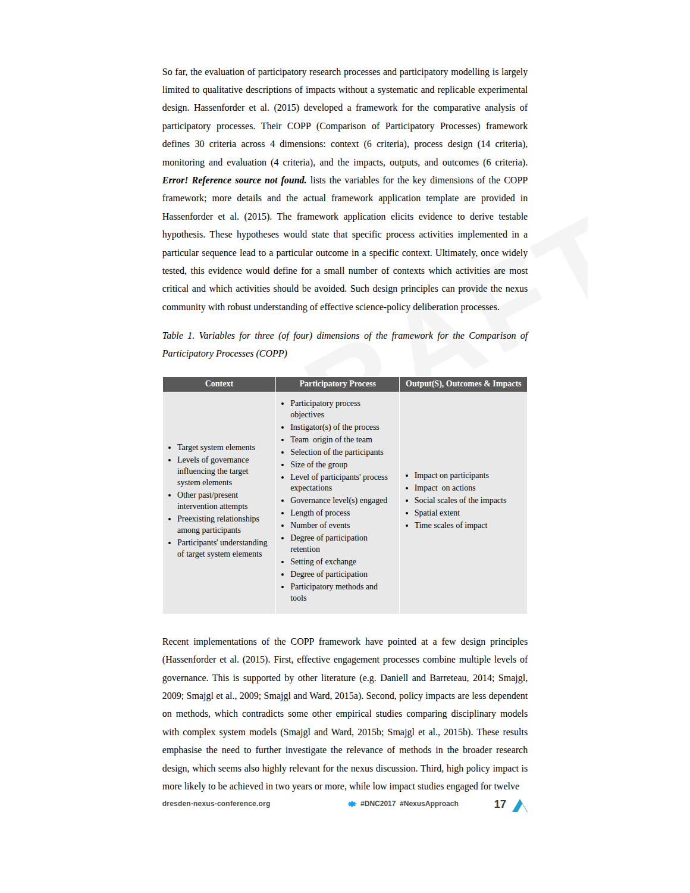DRAFT
So far, the evaluation of participatory research processes and participatory modelling is largely limited to qualitative descriptions of impacts without a systematic and replicable experimental design. Hassenforder et al. (2015) developed a framework for the comparative analysis of participatory processes. Their COPP (Comparison of Participatory Processes) framework defines 30 criteria across 4 dimensions: context (6 criteria), process design (14 criteria), monitoring and evaluation (4 criteria), and the impacts, outputs, and outcomes (6 criteria). Error! Reference source not found. lists the variables for the key dimensions of the COPP framework; more details and the actual framework application template are provided in Hassenforder et al. (2015). The framework application elicits evidence to derive testable hypothesis. These hypotheses would state that specific process activities implemented in a particular sequence lead to a particular outcome in a specific context. Ultimately, once widely tested, this evidence would define for a small number of contexts which activities are most critical and which activities should be avoided. Such design principles can provide the nexus community with robust understanding of effective science-policy deliberation processes.
Table 1. Variables for three (of four) dimensions of the framework for the Comparison of Participatory Processes (COPP)
| Context | Participatory Process | Output(S), Outcomes & Impacts |
| --- | --- | --- |
| Target system elements Levels of governance influencing the target system elements Other past/present intervention attempts Preexisting relationships among participants Participants' understanding of target system elements | Participatory process objectives Instigator(s) of the process Team origin of the team Selection of the participants Size of the group Level of participants' process expectations Governance level(s) engaged Length of process Number of events Degree of participation retention Setting of exchange Degree of participation Participatory methods and tools | Impact on participants Impact on actions Social scales of the impacts Spatial extent Time scales of impact |
Recent implementations of the COPP framework have pointed at a few design principles (Hassenforder et al. (2015). First, effective engagement processes combine multiple levels of governance. This is supported by other literature (e.g. Daniell and Barreteau, 2014; Smajgl, 2009; Smajgl et al., 2009; Smajgl and Ward, 2015a). Second, policy impacts are less dependent on methods, which contradicts some other empirical studies comparing disciplinary models with complex system models (Smajgl and Ward, 2015b; Smajgl et al., 2015b). These results emphasise the need to further investigate the relevance of methods in the broader research design, which seems also highly relevant for the nexus discussion. Third, high policy impact is more likely to be achieved in two years or more, while low impact studies engaged for twelve
dresden-nexus-conference.org #DNC2017 #NexusApproach 17